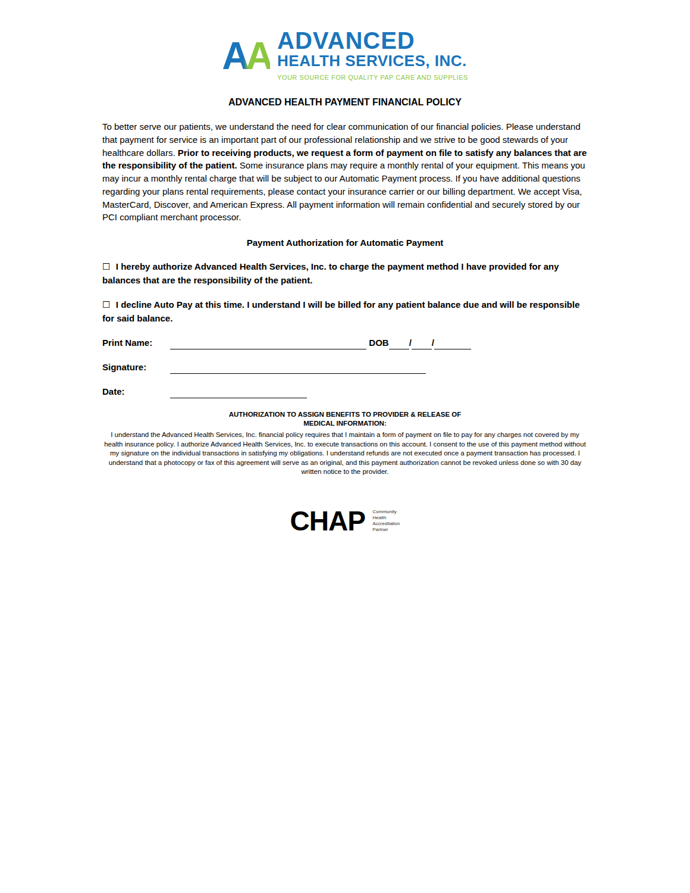AA ADVANCED
HEALTH SERVICES, INC.
YOUR SOURCE FOR QUALITY PAP CARE AND SUPPLIES
ADVANCED HEALTH PAYMENT FINANCIAL POLICY
To better serve our patients, we understand the need for clear communication of our financial policies. Please understand that payment for service is an important part of our professional relationship and we strive to be good stewards of your healthcare dollars. Prior to receiving products, we request a form of payment on file to satisfy any balances that are the responsibility of the patient. Some insurance plans may require a monthly rental of your equipment. This means you may incur a monthly rental charge that will be subject to our Automatic Payment process. If you have additional questions regarding your plans rental requirements, please contact your insurance carrier or our billing department. We accept Visa, MasterCard, Discover, and American Express. All payment information will remain confidential and securely stored by our PCI compliant merchant processor.
Payment Authorization for Automatic Payment
☐ I hereby authorize Advanced Health Services, Inc. to charge the payment method I have provided for any balances that are the responsibility of the patient.
☐ I decline Auto Pay at this time. I understand I will be billed for any patient balance due and will be responsible for said balance.
Print Name: DOB / /
Signature:
Date:
AUTHORIZATION TO ASSIGN BENEFITS TO PROVIDER & RELEASE OF
MEDICAL INFORMATION:
I understand the Advanced Health Services, Inc. financial policy requires that I maintain a form of payment on file to pay for any charges not covered by my health insurance policy. I authorize Advanced Health Services, Inc. to execute transactions on this account. I consent to the use of this payment method without my signature on the individual transactions in satisfying my obligations. I understand refunds are not executed once a payment transaction has processed. I understand that a photocopy or fax of this agreement will serve as an original, and this payment authorization cannot be revoked unless done so with 30 day written notice to the provider.
CHAP Community
Health
Accreditation
Partner